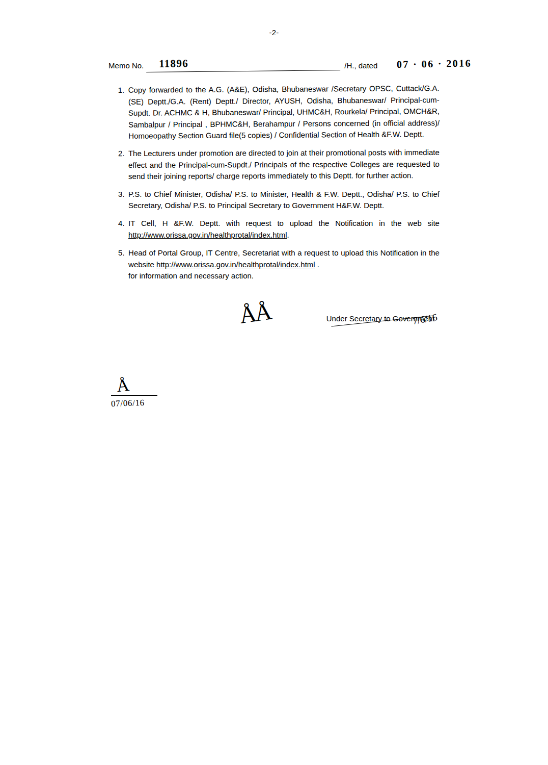-2-
Memo No. 11896 /H., dated 07 · 06 · 2016
Copy forwarded to the A.G. (A&E), Odisha, Bhubaneswar /Secretary OPSC, Cuttack/G.A.(SE) Deptt./G.A. (Rent) Deptt./ Director, AYUSH, Odisha, Bhubaneswar/ Principal-cum- Supdt. Dr. ACHMC & H, Bhubaneswar/ Principal, UHMC&H, Rourkela/ Principal, OMCH&R, Sambalpur / Principal , BPHMC&H, Berahampur / Persons concerned (in official address)/ Homoeopathy Section Guard file(5 copies) / Confidential Section of Health &F.W. Deptt.
The Lecturers under promotion are directed to join at their promotional posts with immediate effect and the Principal-cum-Supdt./ Principals of the respective Colleges are requested to send their joining reports/ charge reports immediately to this Deptt. for further action.
P.S. to Chief Minister, Odisha/ P.S. to Minister, Health & F.W. Deptt., Odisha/ P.S. to Chief Secretary, Odisha/ P.S. to Principal Secretary to Government H&F.W. Deptt.
IT Cell, H &F.W. Deptt. with request to upload the Notification in the web site http://www.orissa.gov.in/healthprotal/index.html.
Head of Portal Group, IT Centre, Secretariat with a request to upload this Notification in the website http://www.orissa.gov.in/healthprotal/index.html .
for information and necessary action.
ÅÅ
Under Secretary to Government 7/6/16
Å
07/06/16